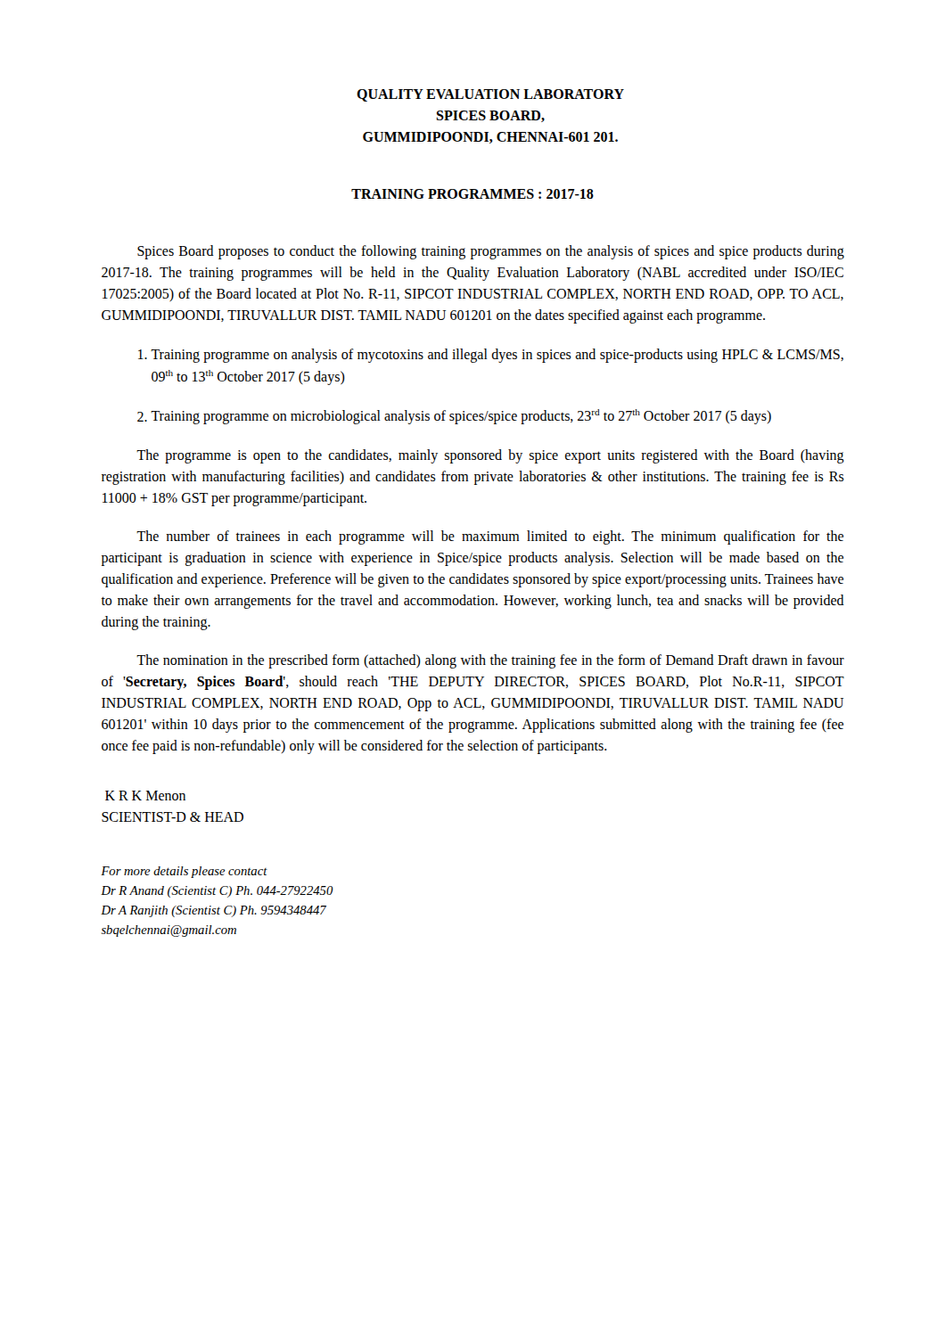QUALITY EVALUATION LABORATORY
SPICES BOARD,
GUMMIDIPOONDI, CHENNAI-601 201.
TRAINING PROGRAMMES : 2017-18
Spices Board proposes to conduct the following training programmes on the analysis of spices and spice products during 2017-18. The training programmes will be held in the Quality Evaluation Laboratory (NABL accredited under ISO/IEC 17025:2005) of the Board located at Plot No. R-11, SIPCOT INDUSTRIAL COMPLEX, NORTH END ROAD, OPP. TO ACL, GUMMIDIPOONDI, TIRUVALLUR DIST. TAMIL NADU 601201 on the dates specified against each programme.
Training programme on analysis of mycotoxins and illegal dyes in spices and spice-products using HPLC & LCMS/MS, 09th to 13th October 2017 (5 days)
Training programme on microbiological analysis of spices/spice products, 23rd to 27th October 2017 (5 days)
The programme is open to the candidates, mainly sponsored by spice export units registered with the Board (having registration with manufacturing facilities) and candidates from private laboratories & other institutions. The training fee is Rs 11000 + 18% GST per programme/participant.
The number of trainees in each programme will be maximum limited to eight. The minimum qualification for the participant is graduation in science with experience in Spice/spice products analysis. Selection will be made based on the qualification and experience. Preference will be given to the candidates sponsored by spice export/processing units. Trainees have to make their own arrangements for the travel and accommodation. However, working lunch, tea and snacks will be provided during the training.
The nomination in the prescribed form (attached) along with the training fee in the form of Demand Draft drawn in favour of 'Secretary, Spices Board', should reach 'THE DEPUTY DIRECTOR, SPICES BOARD, Plot No.R-11, SIPCOT INDUSTRIAL COMPLEX, NORTH END ROAD, Opp to ACL, GUMMIDIPOONDI, TIRUVALLUR DIST. TAMIL NADU 601201' within 10 days prior to the commencement of the programme. Applications submitted along with the training fee (fee once fee paid is non-refundable) only will be considered for the selection of participants.
K R K Menon
SCIENTIST-D & HEAD
For more details please contact
Dr R Anand (Scientist C) Ph. 044-27922450
Dr A Ranjith (Scientist C) Ph. 9594348447
sbqelchennai@gmail.com